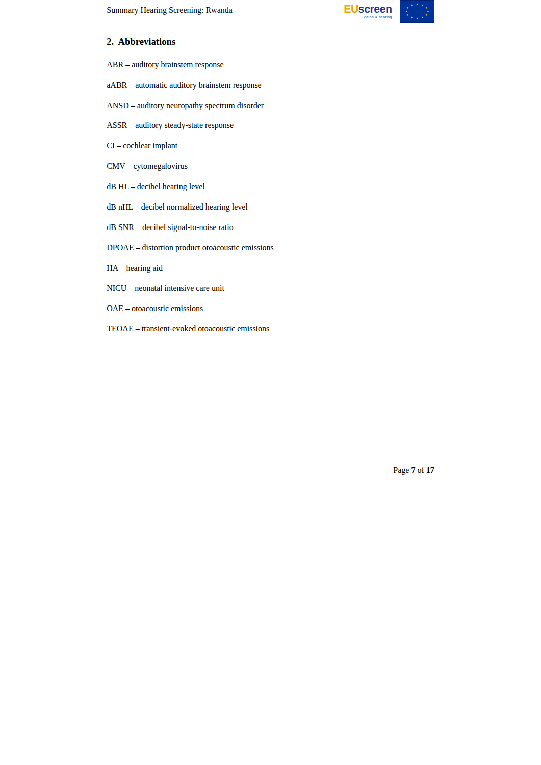Summary Hearing Screening: Rwanda
EU screen vision & hearing
★ ★ ★ ★ ★ ★ ★ ★ ★ ★ ★ ★
2. Abbreviations
ABR – auditory brainstem response
aABR – automatic auditory brainstem response
ANSD – auditory neuropathy spectrum disorder
ASSR – auditory steady-state response
CI – cochlear implant
CMV – cytomegalovirus
dB HL – decibel hearing level
dB nHL – decibel normalized hearing level
dB SNR – decibel signal-to-noise ratio
DPOAE – distortion product otoacoustic emissions
HA – hearing aid
NICU – neonatal intensive care unit
OAE – otoacoustic emissions
TEOAE – transient-evoked otoacoustic emissions
Page 7 of 17